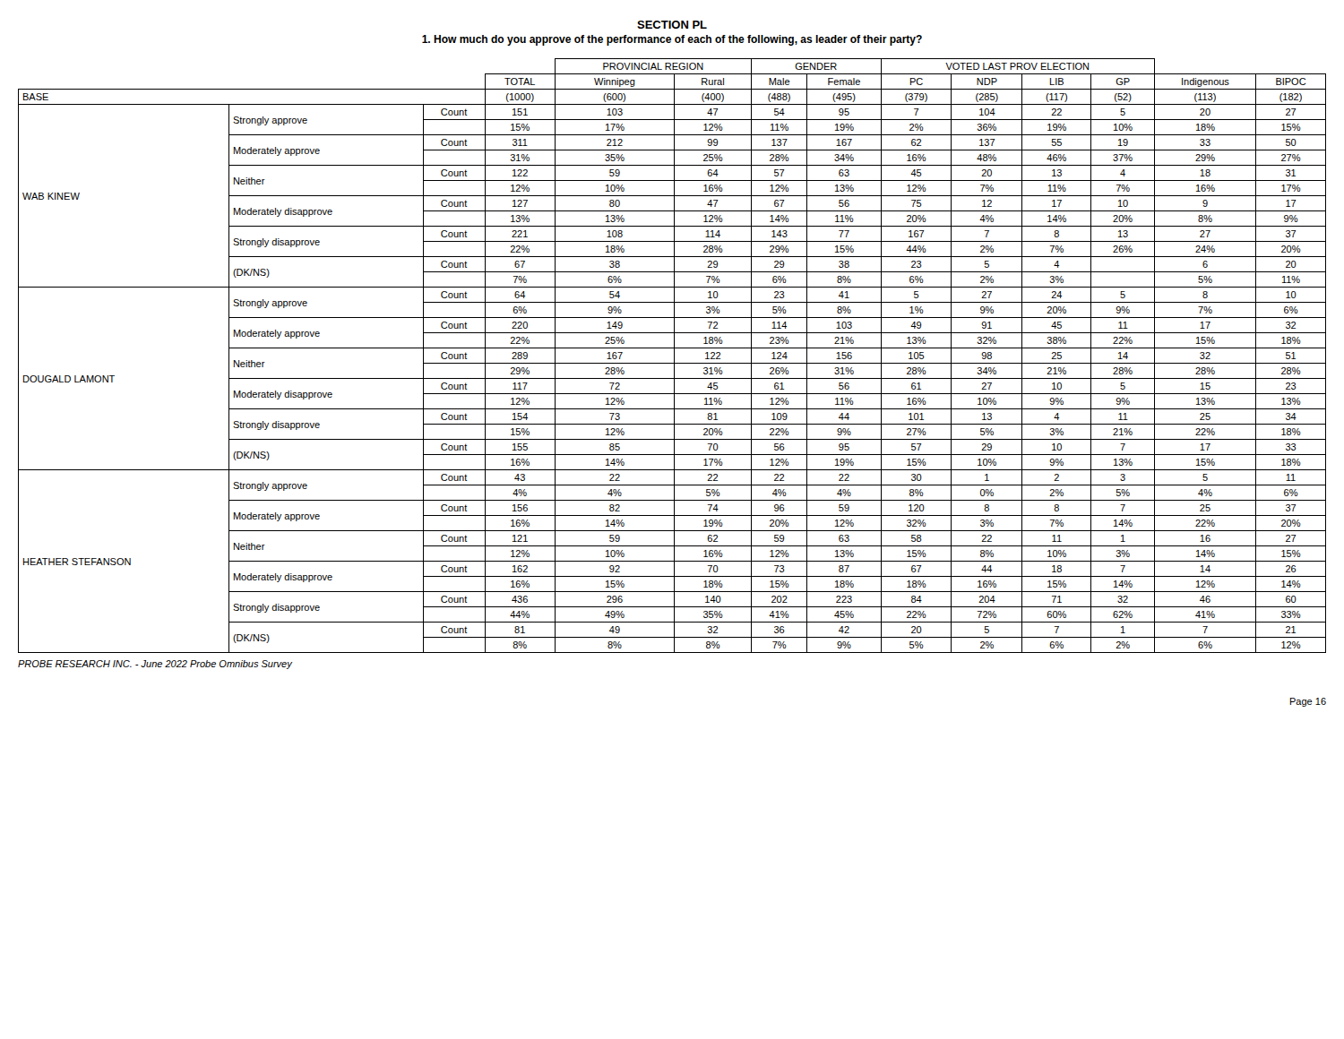SECTION PL
1. How much do you approve of the performance of each of the following, as leader of their party?
| | | PROVINCIAL REGION | GENDER | VOTED LAST PROV ELECTION | | |
| --- | --- | --- | --- | --- | --- | --- |
| | TOTAL | Winnipeg | Rural | Male | Female | PC | NDP | LIB | GP | Indigenous | BIPOC |
| BASE | (1000) | (600) | (400) | (488) | (495) | (379) | (285) | (117) | (52) | (113) | (182) |
| WAB KINEW | Strongly approve | Count | 151 | 103 | 47 | 54 | 95 | 7 | 104 | 22 | 5 | 20 | 27 |
| | 15% | 17% | 12% | 11% | 19% | 2% | 36% | 19% | 10% | 18% | 15% |
| Moderately approve | Count | 311 | 212 | 99 | 137 | 167 | 62 | 137 | 55 | 19 | 33 | 50 |
| | 31% | 35% | 25% | 28% | 34% | 16% | 48% | 46% | 37% | 29% | 27% |
| Neither | Count | 122 | 59 | 64 | 57 | 63 | 45 | 20 | 13 | 4 | 18 | 31 |
| | 12% | 10% | 16% | 12% | 13% | 12% | 7% | 11% | 7% | 16% | 17% |
| Moderately disapprove | Count | 127 | 80 | 47 | 67 | 56 | 75 | 12 | 17 | 10 | 9 | 17 |
| | 13% | 13% | 12% | 14% | 11% | 20% | 4% | 14% | 20% | 8% | 9% |
| Strongly disapprove | Count | 221 | 108 | 114 | 143 | 77 | 167 | 7 | 8 | 13 | 27 | 37 |
| | 22% | 18% | 28% | 29% | 15% | 44% | 2% | 7% | 26% | 24% | 20% |
| (DK/NS) | Count | 67 | 38 | 29 | 29 | 38 | 23 | 5 | 4 | | 6 | 20 |
| | 7% | 6% | 7% | 6% | 8% | 6% | 2% | 3% | | 5% | 11% |
| DOUGALD LAMONT | Strongly approve | Count | 64 | 54 | 10 | 23 | 41 | 5 | 27 | 24 | 5 | 8 | 10 |
| | 6% | 9% | 3% | 5% | 8% | 1% | 9% | 20% | 9% | 7% | 6% |
| Moderately approve | Count | 220 | 149 | 72 | 114 | 103 | 49 | 91 | 45 | 11 | 17 | 32 |
| | 22% | 25% | 18% | 23% | 21% | 13% | 32% | 38% | 22% | 15% | 18% |
| Neither | Count | 289 | 167 | 122 | 124 | 156 | 105 | 98 | 25 | 14 | 32 | 51 |
| | 29% | 28% | 31% | 26% | 31% | 28% | 34% | 21% | 28% | 28% | 28% |
| Moderately disapprove | Count | 117 | 72 | 45 | 61 | 56 | 61 | 27 | 10 | 5 | 15 | 23 |
| | 12% | 12% | 11% | 12% | 11% | 16% | 10% | 9% | 9% | 13% | 13% |
| Strongly disapprove | Count | 154 | 73 | 81 | 109 | 44 | 101 | 13 | 4 | 11 | 25 | 34 |
| | 15% | 12% | 20% | 22% | 9% | 27% | 5% | 3% | 21% | 22% | 18% |
| (DK/NS) | Count | 155 | 85 | 70 | 56 | 95 | 57 | 29 | 10 | 7 | 17 | 33 |
| | 16% | 14% | 17% | 12% | 19% | 15% | 10% | 9% | 13% | 15% | 18% |
| HEATHER STEFANSON | Strongly approve | Count | 43 | 22 | 22 | 22 | 22 | 30 | 1 | 2 | 3 | 5 | 11 |
| | 4% | 4% | 5% | 4% | 4% | 8% | 0% | 2% | 5% | 4% | 6% |
| Moderately approve | Count | 156 | 82 | 74 | 96 | 59 | 120 | 8 | 8 | 7 | 25 | 37 |
| | 16% | 14% | 19% | 20% | 12% | 32% | 3% | 7% | 14% | 22% | 20% |
| Neither | Count | 121 | 59 | 62 | 59 | 63 | 58 | 22 | 11 | 1 | 16 | 27 |
| | 12% | 10% | 16% | 12% | 13% | 15% | 8% | 10% | 3% | 14% | 15% |
| Moderately disapprove | Count | 162 | 92 | 70 | 73 | 87 | 67 | 44 | 18 | 7 | 14 | 26 |
| | 16% | 15% | 18% | 15% | 18% | 18% | 16% | 15% | 14% | 12% | 14% |
| Strongly disapprove | Count | 436 | 296 | 140 | 202 | 223 | 84 | 204 | 71 | 32 | 46 | 60 |
| | 44% | 49% | 35% | 41% | 45% | 22% | 72% | 60% | 62% | 41% | 33% |
| (DK/NS) | Count | 81 | 49 | 32 | 36 | 42 | 20 | 5 | 7 | 1 | 7 | 21 |
| | 8% | 8% | 8% | 7% | 9% | 5% | 2% | 6% | 2% | 6% | 12% |
PROBE RESEARCH INC. - June 2022 Probe Omnibus Survey
Page 16